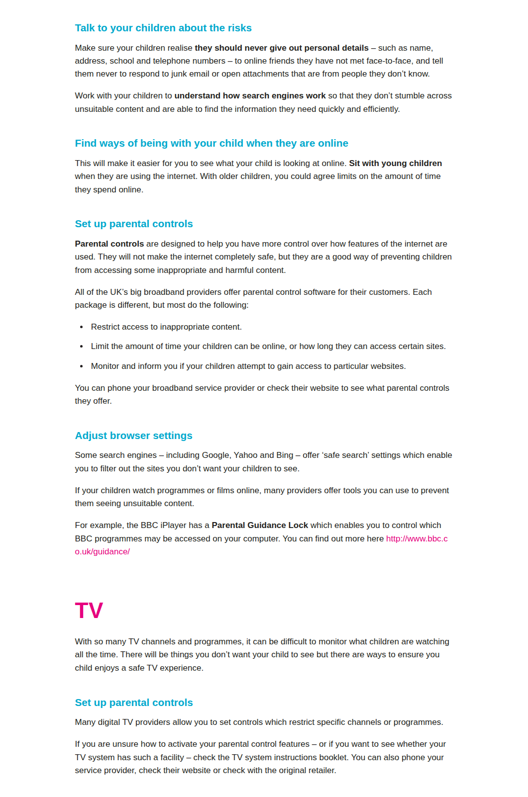Talk to your children about the risks
Make sure your children realise they should never give out personal details – such as name, address, school and telephone numbers – to online friends they have not met face-to-face, and tell them never to respond to junk email or open attachments that are from people they don’t know.
Work with your children to understand how search engines work so that they don’t stumble across unsuitable content and are able to find the information they need quickly and efficiently.
Find ways of being with your child when they are online
This will make it easier for you to see what your child is looking at online. Sit with young children when they are using the internet. With older children, you could agree limits on the amount of time they spend online.
Set up parental controls
Parental controls are designed to help you have more control over how features of the internet are used. They will not make the internet completely safe, but they are a good way of preventing children from accessing some inappropriate and harmful content.
All of the UK’s big broadband providers offer parental control software for their customers. Each package is different, but most do the following:
Restrict access to inappropriate content.
Limit the amount of time your children can be online, or how long they can access certain sites.
Monitor and inform you if your children attempt to gain access to particular websites.
You can phone your broadband service provider or check their website to see what parental controls they offer.
Adjust browser settings
Some search engines – including Google, Yahoo and Bing – offer ‘safe search’ settings which enable you to filter out the sites you don’t want your children to see.
If your children watch programmes or films online, many providers offer tools you can use to prevent them seeing unsuitable content.
For example, the BBC iPlayer has a Parental Guidance Lock which enables you to control which BBC programmes may be accessed on your computer. You can find out more here http://www.bbc.co.uk/guidance/
TV
With so many TV channels and programmes, it can be difficult to monitor what children are watching all the time. There will be things you don’t want your child to see but there are ways to ensure you child enjoys a safe TV experience.
Set up parental controls
Many digital TV providers allow you to set controls which restrict specific channels or programmes.
If you are unsure how to activate your parental control features – or if you want to see whether your TV system has such a facility – check the TV system instructions booklet. You can also phone your service provider, check their website or check with the original retailer.